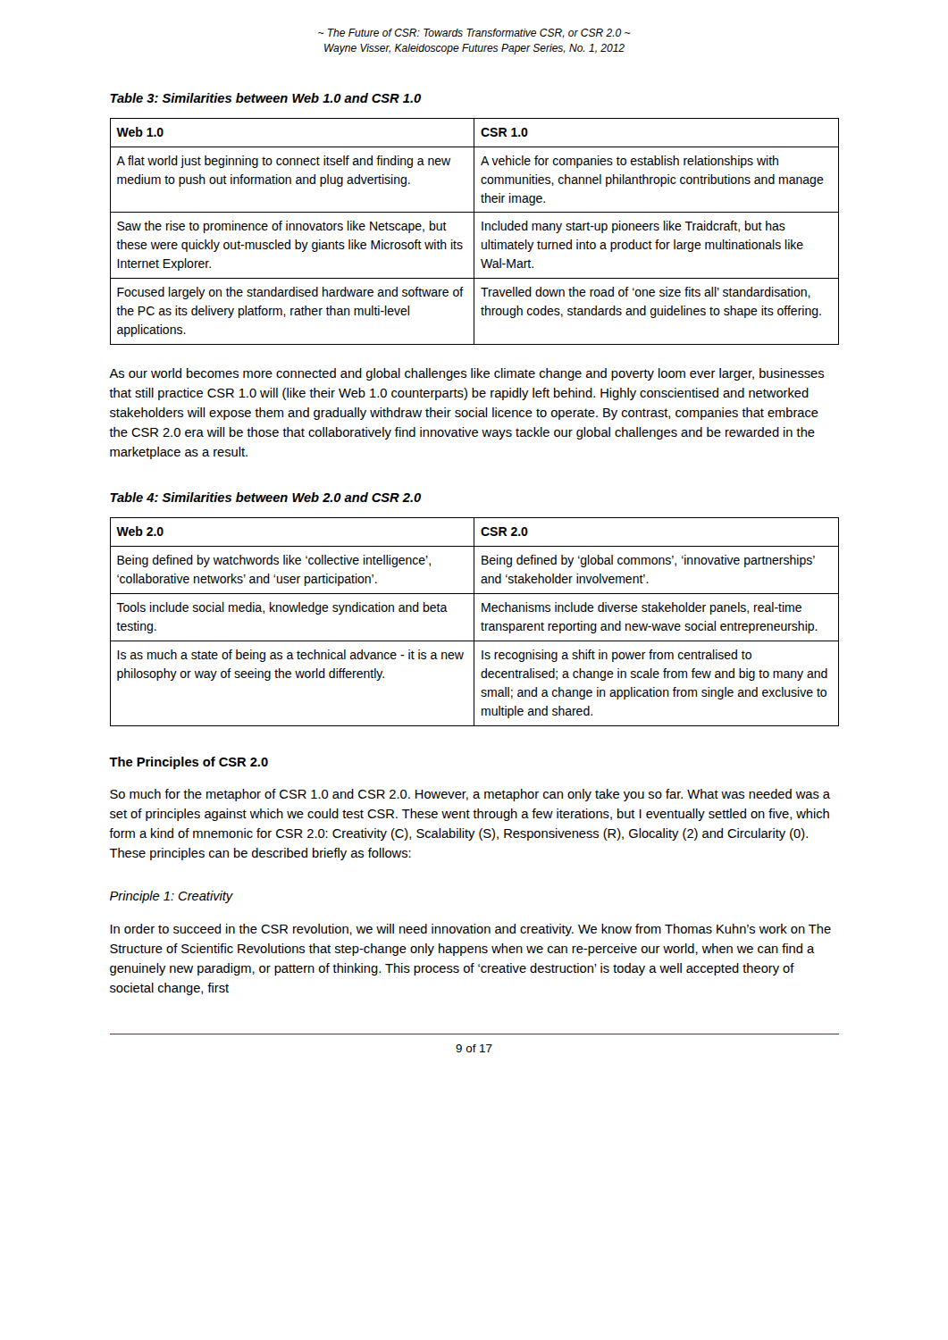~ The Future of CSR: Towards Transformative CSR, or CSR 2.0 ~
Wayne Visser, Kaleidoscope Futures Paper Series, No. 1, 2012
Table 3: Similarities between Web 1.0 and CSR 1.0
| Web 1.0 | CSR 1.0 |
| --- | --- |
| A flat world just beginning to connect itself and finding a new medium to push out information and plug advertising. | A vehicle for companies to establish relationships with communities, channel philanthropic contributions and manage their image. |
| Saw the rise to prominence of innovators like Netscape, but these were quickly out-muscled by giants like Microsoft with its Internet Explorer. | Included many start-up pioneers like Traidcraft, but has ultimately turned into a product for large multinationals like Wal-Mart. |
| Focused largely on the standardised hardware and software of the PC as its delivery platform, rather than multi-level applications. | Travelled down the road of ‘one size fits all’ standardisation, through codes, standards and guidelines to shape its offering. |
As our world becomes more connected and global challenges like climate change and poverty loom ever larger, businesses that still practice CSR 1.0 will (like their Web 1.0 counterparts) be rapidly left behind. Highly conscientised and networked stakeholders will expose them and gradually withdraw their social licence to operate. By contrast, companies that embrace the CSR 2.0 era will be those that collaboratively find innovative ways tackle our global challenges and be rewarded in the marketplace as a result.
Table 4: Similarities between Web 2.0 and CSR 2.0
| Web 2.0 | CSR 2.0 |
| --- | --- |
| Being defined by watchwords like ‘collective intelligence’, ‘collaborative networks’ and ‘user participation’. | Being defined by ‘global commons’, ‘innovative partnerships’ and ‘stakeholder involvement’. |
| Tools include social media, knowledge syndication and beta testing. | Mechanisms include diverse stakeholder panels, real-time transparent reporting and new-wave social entrepreneurship. |
| Is as much a state of being as a technical advance - it is a new philosophy or way of seeing the world differently. | Is recognising a shift in power from centralised to decentralised; a change in scale from few and big to many and small; and a change in application from single and exclusive to multiple and shared. |
The Principles of CSR 2.0
So much for the metaphor of CSR 1.0 and CSR 2.0. However, a metaphor can only take you so far. What was needed was a set of principles against which we could test CSR. These went through a few iterations, but I eventually settled on five, which form a kind of mnemonic for CSR 2.0: Creativity (C), Scalability (S), Responsiveness (R), Glocality (2) and Circularity (0). These principles can be described briefly as follows:
Principle 1: Creativity
In order to succeed in the CSR revolution, we will need innovation and creativity. We know from Thomas Kuhn’s work on The Structure of Scientific Revolutions that step-change only happens when we can re-perceive our world, when we can find a genuinely new paradigm, or pattern of thinking. This process of ‘creative destruction’ is today a well accepted theory of societal change, first
9 of 17